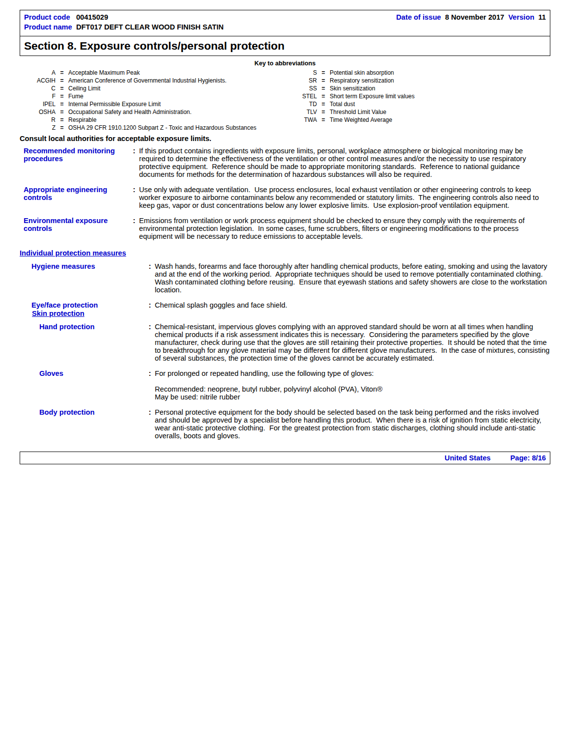Product code 00415029
Date of issue 8 November 2017 Version 11
Product name DFT017 DEFT CLEAR WOOD FINISH SATIN
Section 8. Exposure controls/personal protection
Key to abbreviations
| A | = | Acceptable Maximum Peak | S | = | Potential skin absorption |
| ACGIH | = | American Conference of Governmental Industrial Hygienists. | SR | = | Respiratory sensitization |
| C | = | Ceiling Limit | SS | = | Skin sensitization |
| F | = | Fume | STEL | = | Short term Exposure limit values |
| IPEL | = | Internal Permissible Exposure Limit | TD | = | Total dust |
| OSHA | = | Occupational Safety and Health Administration. | TLV | = | Threshold Limit Value |
| R | = | Respirable | TWA | = | Time Weighted Average |
| Z | = | OSHA 29 CFR 1910.1200 Subpart Z - Toxic and Hazardous Substances |
Consult local authorities for acceptable exposure limits.
| Recommended monitoring procedures | : | If this product contains ingredients with exposure limits, personal, workplace atmosphere or biological monitoring may be required to determine the effectiveness of the ventilation or other control measures and/or the necessity to use respiratory protective equipment. Reference should be made to appropriate monitoring standards. Reference to national guidance documents for methods for the determination of hazardous substances will also be required. |
| Appropriate engineering controls | : | Use only with adequate ventilation. Use process enclosures, local exhaust ventilation or other engineering controls to keep worker exposure to airborne contaminants below any recommended or statutory limits. The engineering controls also need to keep gas, vapor or dust concentrations below any lower explosive limits. Use explosion-proof ventilation equipment. |
| Environmental exposure controls | : | Emissions from ventilation or work process equipment should be checked to ensure they comply with the requirements of environmental protection legislation. In some cases, fume scrubbers, filters or engineering modifications to the process equipment will be necessary to reduce emissions to acceptable levels. |
Individual protection measures
| Hygiene measures | : | Wash hands, forearms and face thoroughly after handling chemical products, before eating, smoking and using the lavatory and at the end of the working period. Appropriate techniques should be used to remove potentially contaminated clothing. Wash contaminated clothing before reusing. Ensure that eyewash stations and safety showers are close to the workstation location. |
| Eye/face protection | : | Chemical splash goggles and face shield. |
| Skin protection |
| Hand protection | : | Chemical-resistant, impervious gloves complying with an approved standard should be worn at all times when handling chemical products if a risk assessment indicates this is necessary. Considering the parameters specified by the glove manufacturer, check during use that the gloves are still retaining their protective properties. It should be noted that the time to breakthrough for any glove material may be different for different glove manufacturers. In the case of mixtures, consisting of several substances, the protection time of the gloves cannot be accurately estimated. |
| Gloves | : | For prolonged or repeated handling, use the following type of gloves: Recommended: neoprene, butyl rubber, polyvinyl alcohol (PVA), Viton® May be used: nitrile rubber |
| Body protection | : | Personal protective equipment for the body should be selected based on the task being performed and the risks involved and should be approved by a specialist before handling this product. When there is a risk of ignition from static electricity, wear anti-static protective clothing. For the greatest protection from static discharges, clothing should include anti-static overalls, boots and gloves. |
United States Page: 8/16